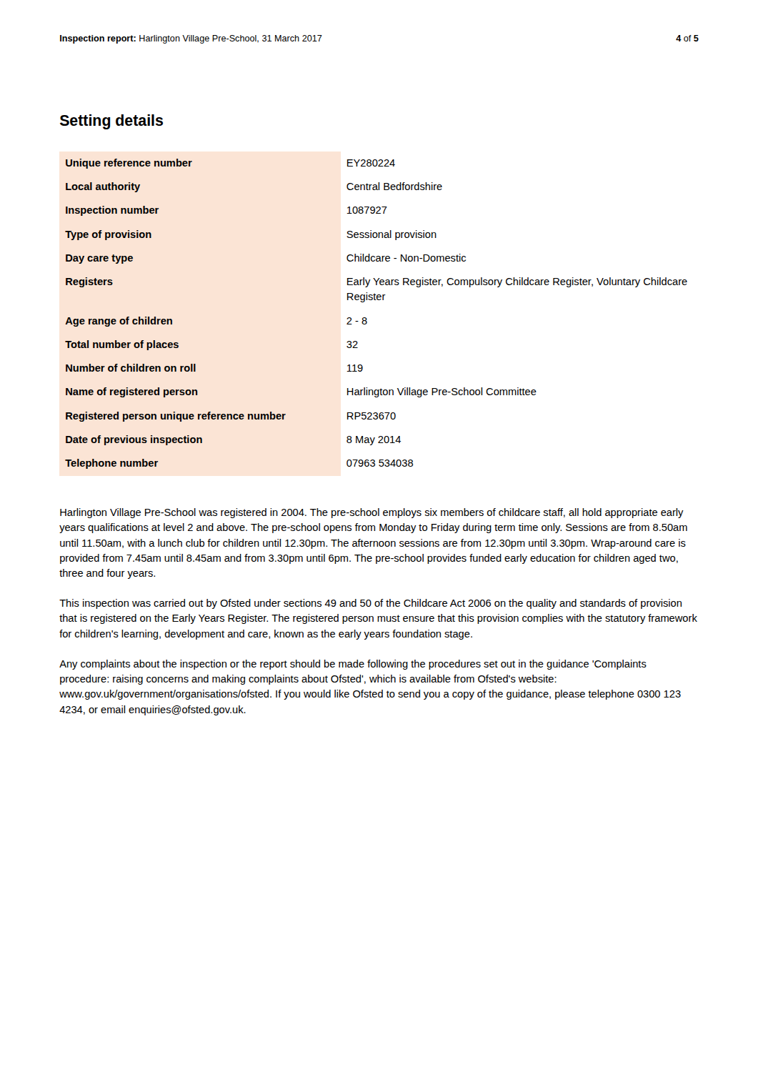Inspection report: Harlington Village Pre-School, 31 March 2017
4 of 5
Setting details
| Unique reference number | EY280224 |
| Local authority | Central Bedfordshire |
| Inspection number | 1087927 |
| Type of provision | Sessional provision |
| Day care type | Childcare - Non-Domestic |
| Registers | Early Years Register, Compulsory Childcare Register, Voluntary Childcare Register |
| Age range of children | 2 - 8 |
| Total number of places | 32 |
| Number of children on roll | 119 |
| Name of registered person | Harlington Village Pre-School Committee |
| Registered person unique reference number | RP523670 |
| Date of previous inspection | 8 May 2014 |
| Telephone number | 07963 534038 |
Harlington Village Pre-School was registered in 2004. The pre-school employs six members of childcare staff, all hold appropriate early years qualifications at level 2 and above. The pre-school opens from Monday to Friday during term time only. Sessions are from 8.50am until 11.50am, with a lunch club for children until 12.30pm. The afternoon sessions are from 12.30pm until 3.30pm. Wrap-around care is provided from 7.45am until 8.45am and from 3.30pm until 6pm. The pre-school provides funded early education for children aged two, three and four years.
This inspection was carried out by Ofsted under sections 49 and 50 of the Childcare Act 2006 on the quality and standards of provision that is registered on the Early Years Register. The registered person must ensure that this provision complies with the statutory framework for children's learning, development and care, known as the early years foundation stage.
Any complaints about the inspection or the report should be made following the procedures set out in the guidance 'Complaints procedure: raising concerns and making complaints about Ofsted', which is available from Ofsted's website: www.gov.uk/government/organisations/ofsted. If you would like Ofsted to send you a copy of the guidance, please telephone 0300 123 4234, or email enquiries@ofsted.gov.uk.